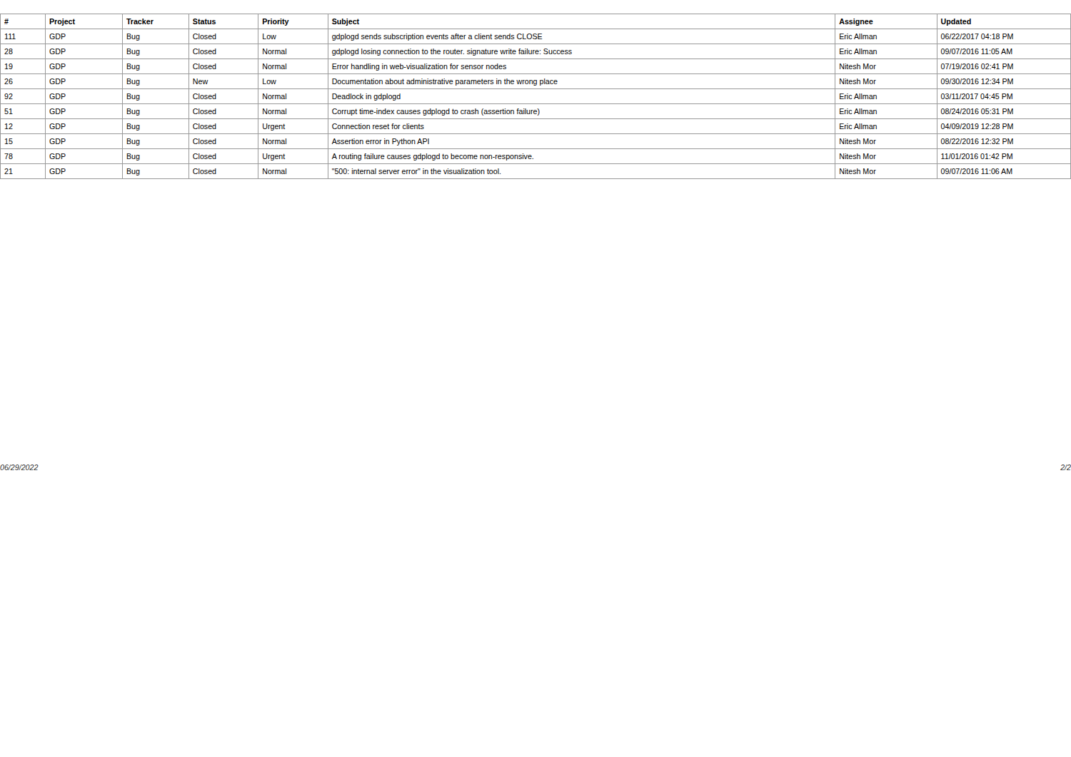| # | Project | Tracker | Status | Priority | Subject | Assignee | Updated |
| --- | --- | --- | --- | --- | --- | --- | --- |
| 111 | GDP | Bug | Closed | Low | gdplogd sends subscription events after a client sends CLOSE | Eric Allman | 06/22/2017 04:18 PM |
| 28 | GDP | Bug | Closed | Normal | gdplogd losing connection to the router. signature write failure: Success | Eric Allman | 09/07/2016 11:05 AM |
| 19 | GDP | Bug | Closed | Normal | Error handling in web-visualization for sensor nodes | Nitesh Mor | 07/19/2016 02:41 PM |
| 26 | GDP | Bug | New | Low | Documentation about administrative parameters in the wrong place | Nitesh Mor | 09/30/2016 12:34 PM |
| 92 | GDP | Bug | Closed | Normal | Deadlock in gdplogd | Eric Allman | 03/11/2017 04:45 PM |
| 51 | GDP | Bug | Closed | Normal | Corrupt time-index causes gdplogd to crash (assertion failure) | Eric Allman | 08/24/2016 05:31 PM |
| 12 | GDP | Bug | Closed | Urgent | Connection reset for clients | Eric Allman | 04/09/2019 12:28 PM |
| 15 | GDP | Bug | Closed | Normal | Assertion error in Python API | Nitesh Mor | 08/22/2016 12:32 PM |
| 78 | GDP | Bug | Closed | Urgent | A routing failure causes gdplogd to become non-responsive. | Nitesh Mor | 11/01/2016 01:42 PM |
| 21 | GDP | Bug | Closed | Normal | "500: internal server error" in the visualization tool. | Nitesh Mor | 09/07/2016 11:06 AM |
06/29/2022
2/2